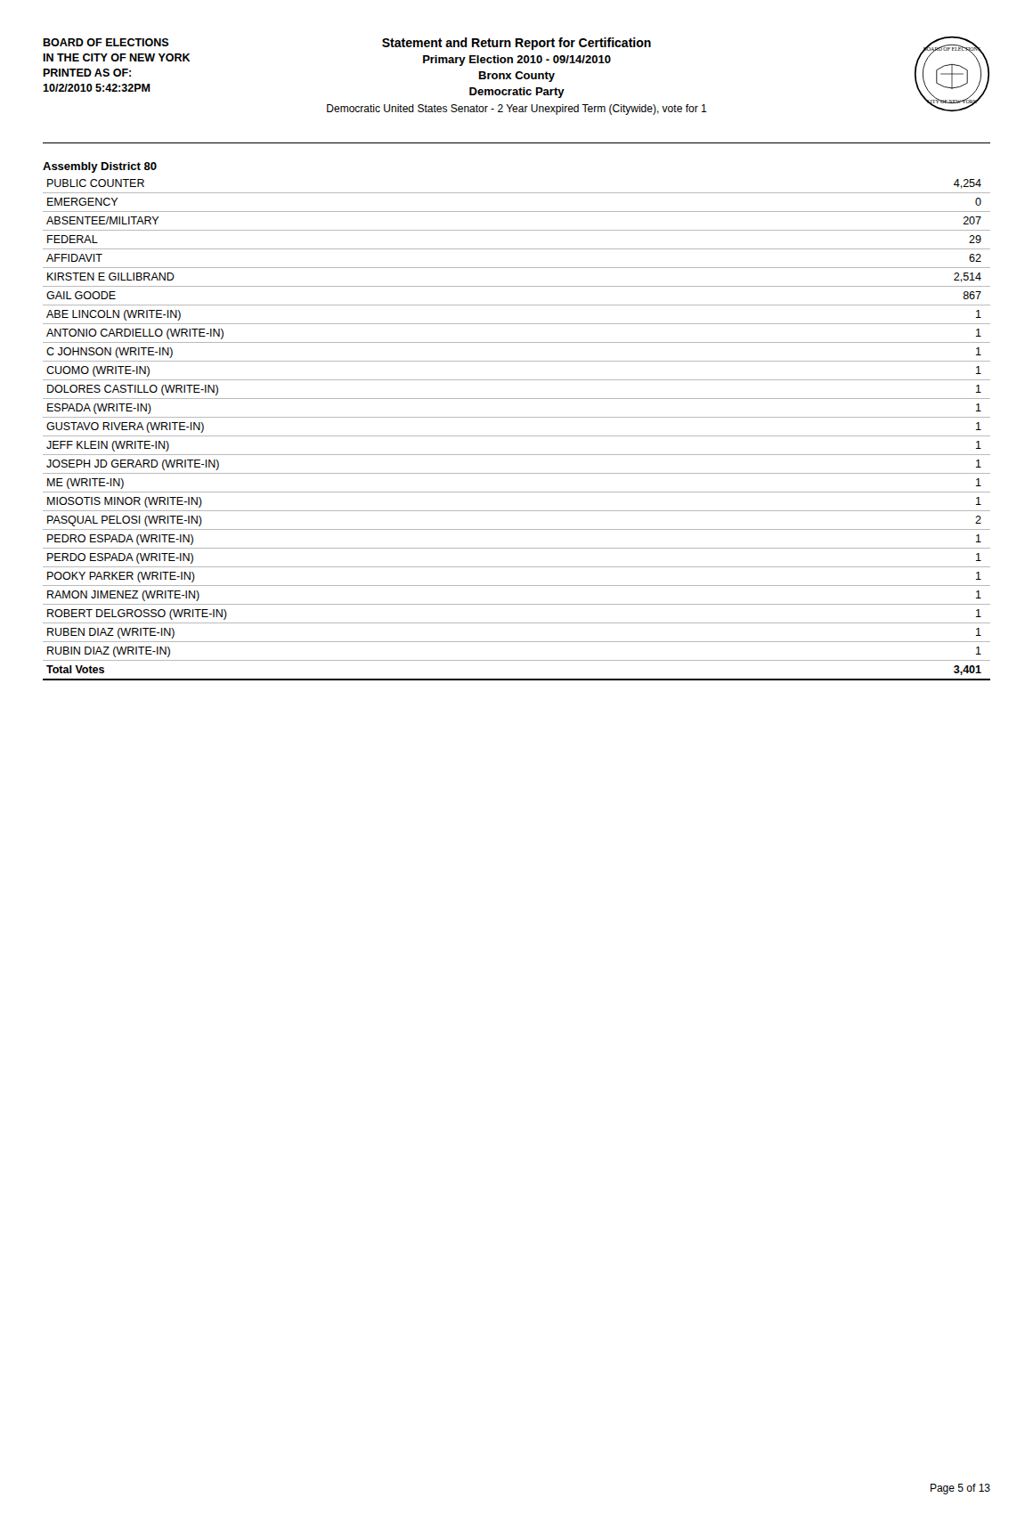BOARD OF ELECTIONS
IN THE CITY OF NEW YORK
PRINTED AS OF:
10/2/2010 5:42:32PM
Statement and Return Report for Certification
Primary Election 2010 - 09/14/2010
Bronx County
Democratic Party
Democratic United States Senator - 2 Year Unexpired Term (Citywide), vote for 1
Assembly District 80
| PUBLIC COUNTER | 4,254 |
| EMERGENCY | 0 |
| ABSENTEE/MILITARY | 207 |
| FEDERAL | 29 |
| AFFIDAVIT | 62 |
| KIRSTEN E GILLIBRAND | 2,514 |
| GAIL GOODE | 867 |
| ABE LINCOLN (WRITE-IN) | 1 |
| ANTONIO CARDIELLO (WRITE-IN) | 1 |
| C JOHNSON (WRITE-IN) | 1 |
| CUOMO (WRITE-IN) | 1 |
| DOLORES CASTILLO (WRITE-IN) | 1 |
| ESPADA (WRITE-IN) | 1 |
| GUSTAVO RIVERA (WRITE-IN) | 1 |
| JEFF KLEIN (WRITE-IN) | 1 |
| JOSEPH JD GERARD (WRITE-IN) | 1 |
| ME (WRITE-IN) | 1 |
| MIOSOTIS MINOR (WRITE-IN) | 1 |
| PASQUAL PELOSI (WRITE-IN) | 2 |
| PEDRO ESPADA (WRITE-IN) | 1 |
| PERDO ESPADA (WRITE-IN) | 1 |
| POOKY PARKER (WRITE-IN) | 1 |
| RAMON JIMENEZ (WRITE-IN) | 1 |
| ROBERT DELGROSSO (WRITE-IN) | 1 |
| RUBEN DIAZ (WRITE-IN) | 1 |
| RUBIN DIAZ (WRITE-IN) | 1 |
| Total Votes | 3,401 |
Page 5 of 13